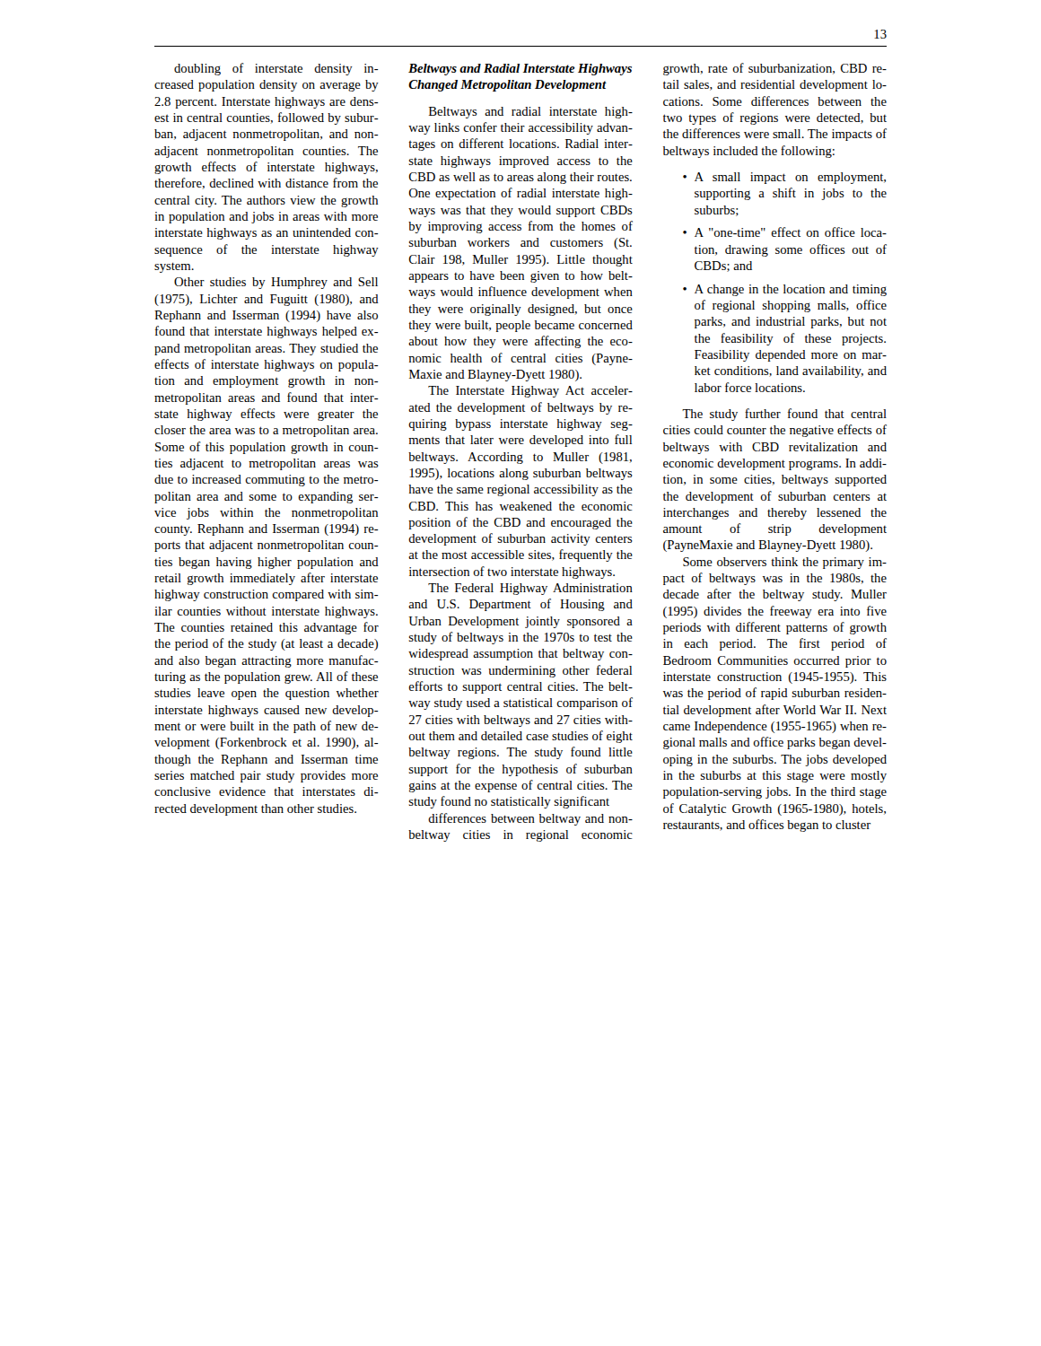13
doubling of interstate density increased population density on average by 2.8 percent. Interstate highways are densest in central counties, followed by suburban, adjacent nonmetropolitan, and nonadjacent nonmetropolitan counties. The growth effects of interstate highways, therefore, declined with distance from the central city. The authors view the growth in population and jobs in areas with more interstate highways as an unintended consequence of the interstate highway system.
Other studies by Humphrey and Sell (1975), Lichter and Fuguitt (1980), and Rephann and Isserman (1994) have also found that interstate highways helped expand metropolitan areas. They studied the effects of interstate highways on population and employment growth in nonmetropolitan areas and found that interstate highway effects were greater the closer the area was to a metropolitan area. Some of this population growth in counties adjacent to metropolitan areas was due to increased commuting to the metropolitan area and some to expanding service jobs within the nonmetropolitan county. Rephann and Isserman (1994) reports that adjacent nonmetropolitan counties began having higher population and retail growth immediately after interstate highway construction compared with similar counties without interstate highways. The counties retained this advantage for the period of the study (at least a decade) and also began attracting more manufacturing as the population grew. All of these studies leave open the question whether interstate highways caused new development or were built in the path of new development (Forkenbrock et al. 1990), although the Rephann and Isserman time series matched pair study provides more conclusive evidence that interstates directed development than other studies.
Beltways and Radial Interstate Highways Changed Metropolitan Development
Beltways and radial interstate highway links confer their accessibility advantages on different locations. Radial interstate highways improved access to the CBD as well as to areas along their routes. One expectation of radial interstate highways was that they would support CBDs by improving access from the homes of suburban workers and customers (St. Clair 198, Muller 1995). Little thought appears to have been given to how beltways would influence development when they were originally designed, but once they were built, people became concerned about how they were affecting the economic health of central cities (Payne-Maxie and Blayney-Dyett 1980).
The Interstate Highway Act accelerated the development of beltways by requiring bypass interstate highway segments that later were developed into full beltways. According to Muller (1981, 1995), locations along suburban beltways have the same regional accessibility as the CBD. This has weakened the economic position of the CBD and encouraged the development of suburban activity centers at the most accessible sites, frequently the intersection of two interstate highways.
The Federal Highway Administration and U.S. Department of Housing and Urban Development jointly sponsored a study of beltways in the 1970s to test the widespread assumption that beltway construction was undermining other federal efforts to support central cities. The beltway study used a statistical comparison of 27 cities with beltways and 27 cities without them and detailed case studies of eight beltway regions. The study found little support for the hypothesis of suburban gains at the expense of central cities. The study found no statistically significant
differences between beltway and nonbeltway cities in regional economic growth, rate of suburbanization, CBD retail sales, and residential development locations. Some differences between the two types of regions were detected, but the differences were small. The impacts of beltways included the following:
A small impact on employment, supporting a shift in jobs to the suburbs;
A "one-time" effect on office location, drawing some offices out of CBDs; and
A change in the location and timing of regional shopping malls, office parks, and industrial parks, but not the feasibility of these projects. Feasibility depended more on market conditions, land availability, and labor force locations.
The study further found that central cities could counter the negative effects of beltways with CBD revitalization and economic development programs. In addition, in some cities, beltways supported the development of suburban centers at interchanges and thereby lessened the amount of strip development (PayneMaxie and Blayney-Dyett 1980).
Some observers think the primary impact of beltways was in the 1980s, the decade after the beltway study. Muller (1995) divides the freeway era into five periods with different patterns of growth in each period. The first period of Bedroom Communities occurred prior to interstate construction (1945-1955). This was the period of rapid suburban residential development after World War II. Next came Independence (1955-1965) when regional malls and office parks began developing in the suburbs. The jobs developed in the suburbs at this stage were mostly population-serving jobs. In the third stage of Catalytic Growth (1965-1980), hotels, restaurants, and offices began to cluster